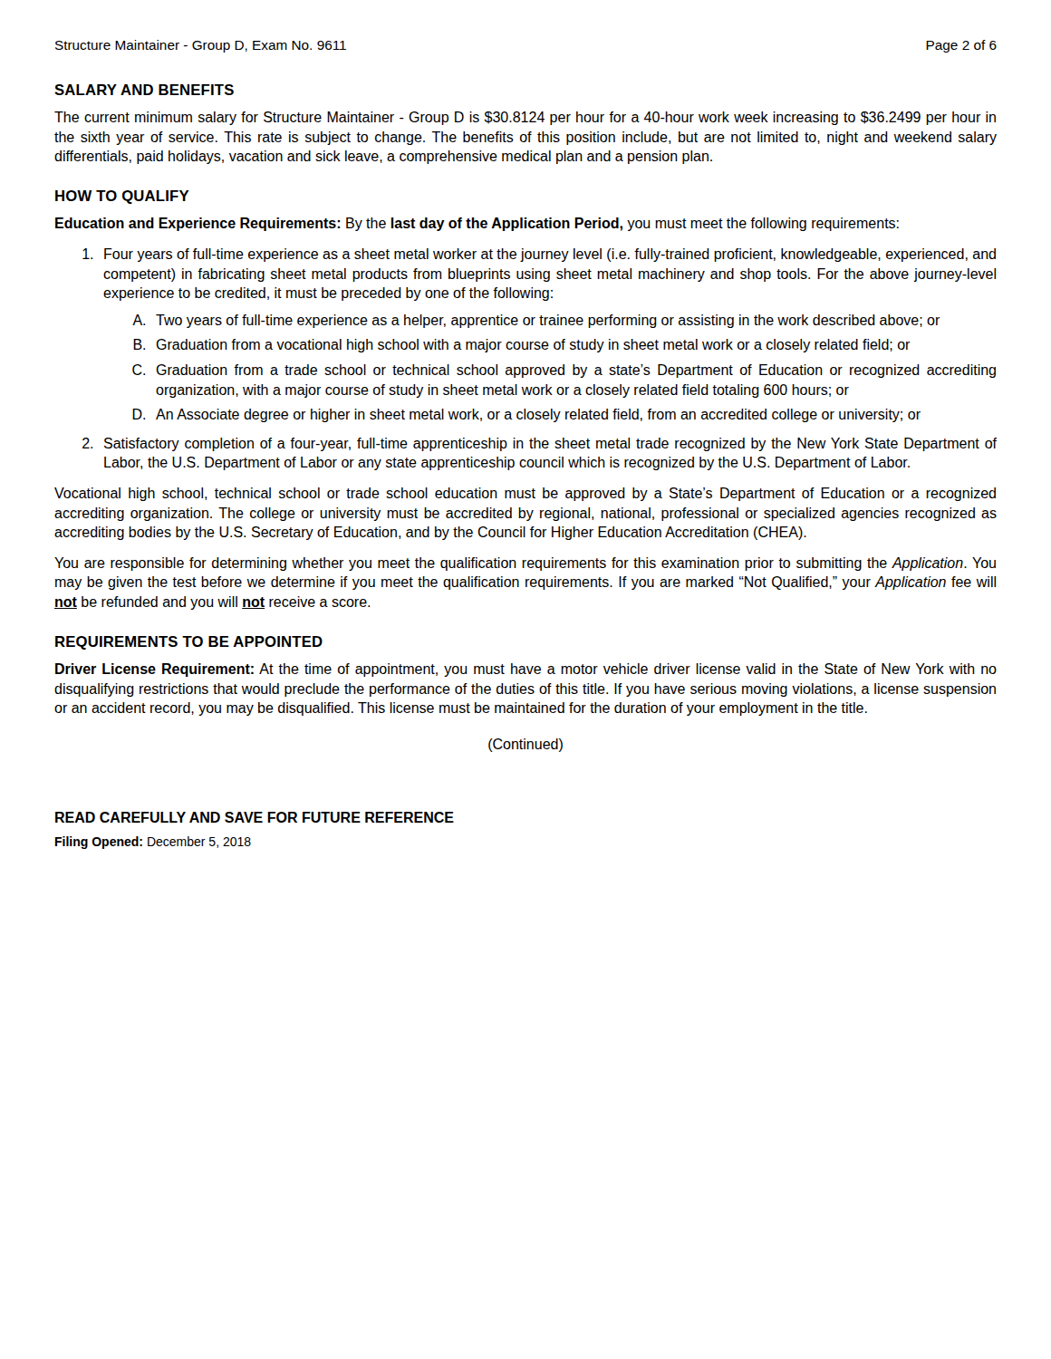Structure Maintainer - Group D, Exam No. 9611 Page 2 of 6
SALARY AND BENEFITS
The current minimum salary for Structure Maintainer - Group D is $30.8124 per hour for a 40-hour work week increasing to $36.2499 per hour in the sixth year of service. This rate is subject to change. The benefits of this position include, but are not limited to, night and weekend salary differentials, paid holidays, vacation and sick leave, a comprehensive medical plan and a pension plan.
HOW TO QUALIFY
Education and Experience Requirements: By the last day of the Application Period, you must meet the following requirements:
Four years of full-time experience as a sheet metal worker at the journey level (i.e. fully-trained proficient, knowledgeable, experienced, and competent) in fabricating sheet metal products from blueprints using sheet metal machinery and shop tools. For the above journey-level experience to be credited, it must be preceded by one of the following:
Two years of full-time experience as a helper, apprentice or trainee performing or assisting in the work described above; or
Graduation from a vocational high school with a major course of study in sheet metal work or a closely related field; or
Graduation from a trade school or technical school approved by a state’s Department of Education or recognized accrediting organization, with a major course of study in sheet metal work or a closely related field totaling 600 hours; or
An Associate degree or higher in sheet metal work, or a closely related field, from an accredited college or university; or
Satisfactory completion of a four-year, full-time apprenticeship in the sheet metal trade recognized by the New York State Department of Labor, the U.S. Department of Labor or any state apprenticeship council which is recognized by the U.S. Department of Labor.
Vocational high school, technical school or trade school education must be approved by a State’s Department of Education or a recognized accrediting organization. The college or university must be accredited by regional, national, professional or specialized agencies recognized as accrediting bodies by the U.S. Secretary of Education, and by the Council for Higher Education Accreditation (CHEA).
You are responsible for determining whether you meet the qualification requirements for this examination prior to submitting the Application. You may be given the test before we determine if you meet the qualification requirements. If you are marked “Not Qualified,” your Application fee will not be refunded and you will not receive a score.
REQUIREMENTS TO BE APPOINTED
Driver License Requirement: At the time of appointment, you must have a motor vehicle driver license valid in the State of New York with no disqualifying restrictions that would preclude the performance of the duties of this title. If you have serious moving violations, a license suspension or an accident record, you may be disqualified. This license must be maintained for the duration of your employment in the title.
(Continued)
READ CAREFULLY AND SAVE FOR FUTURE REFERENCE
Filing Opened: December 5, 2018